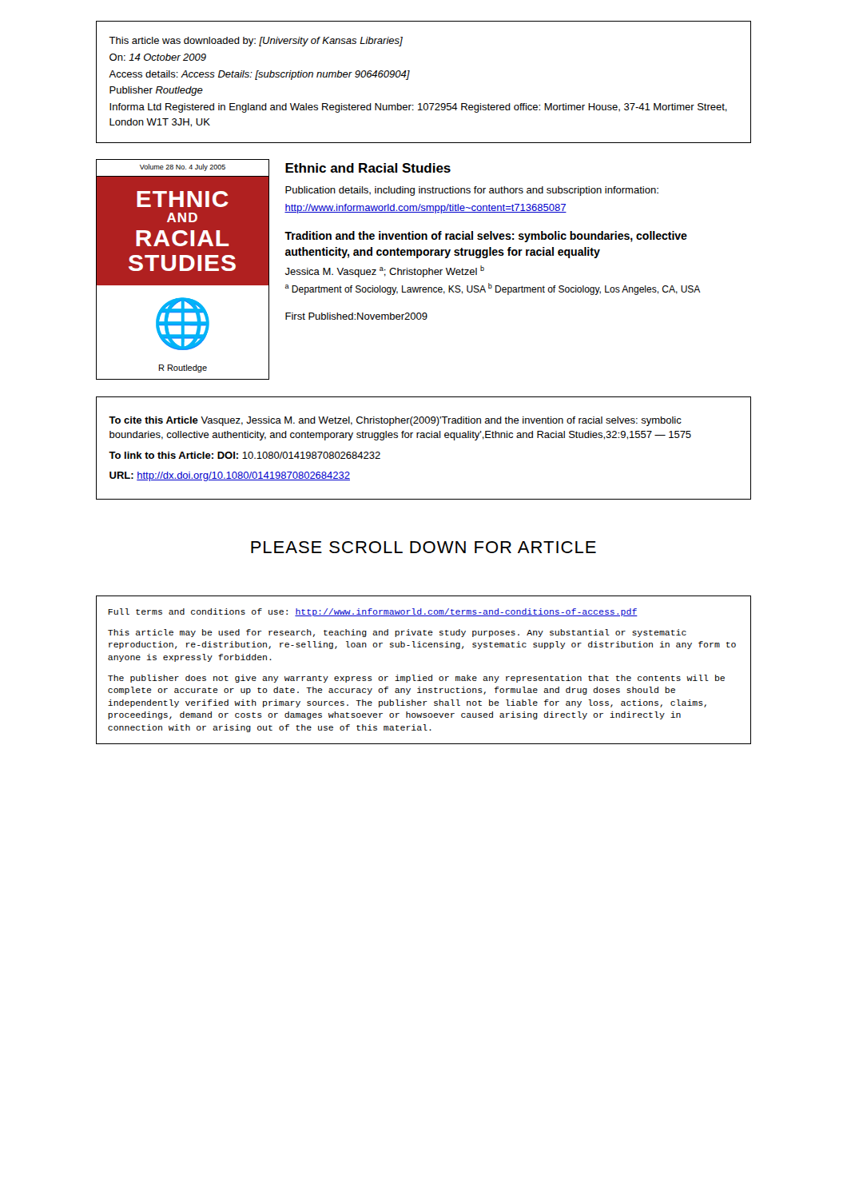This article was downloaded by: [University of Kansas Libraries]
On: 14 October 2009
Access details: Access Details: [subscription number 906460904]
Publisher Routledge
Informa Ltd Registered in England and Wales Registered Number: 1072954 Registered office: Mortimer House, 37-41 Mortimer Street, London W1T 3JH, UK
Volume 28 No. 4 July 2005
ETHNICANDRACIAL
STUDIES
🌐
R Routledge
Ethnic and Racial Studies
Publication details, including instructions for authors and subscription information:
http://www.informaworld.com/smpp/title~content=t713685087
Tradition and the invention of racial selves: symbolic boundaries, collective authenticity, and contemporary struggles for racial equality
Jessica M. Vasquez a; Christopher Wetzel b
a Department of Sociology, Lawrence, KS, USA b Department of Sociology, Los Angeles, CA, USA
First Published:November2009
To cite this Article Vasquez, Jessica M. and Wetzel, Christopher(2009)'Tradition and the invention of racial selves: symbolic boundaries, collective authenticity, and contemporary struggles for racial equality',Ethnic and Racial Studies,32:9,1557 — 1575
To link to this Article: DOI: 10.1080/01419870802684232
URL: http://dx.doi.org/10.1080/01419870802684232
PLEASE SCROLL DOWN FOR ARTICLE
Full terms and conditions of use: http://www.informaworld.com/terms-and-conditions-of-access.pdf
This article may be used for research, teaching and private study purposes. Any substantial or systematic reproduction, re-distribution, re-selling, loan or sub-licensing, systematic supply or distribution in any form to anyone is expressly forbidden.
The publisher does not give any warranty express or implied or make any representation that the contents will be complete or accurate or up to date. The accuracy of any instructions, formulae and drug doses should be independently verified with primary sources. The publisher shall not be liable for any loss, actions, claims, proceedings, demand or costs or damages whatsoever or howsoever caused arising directly or indirectly in connection with or arising out of the use of this material.